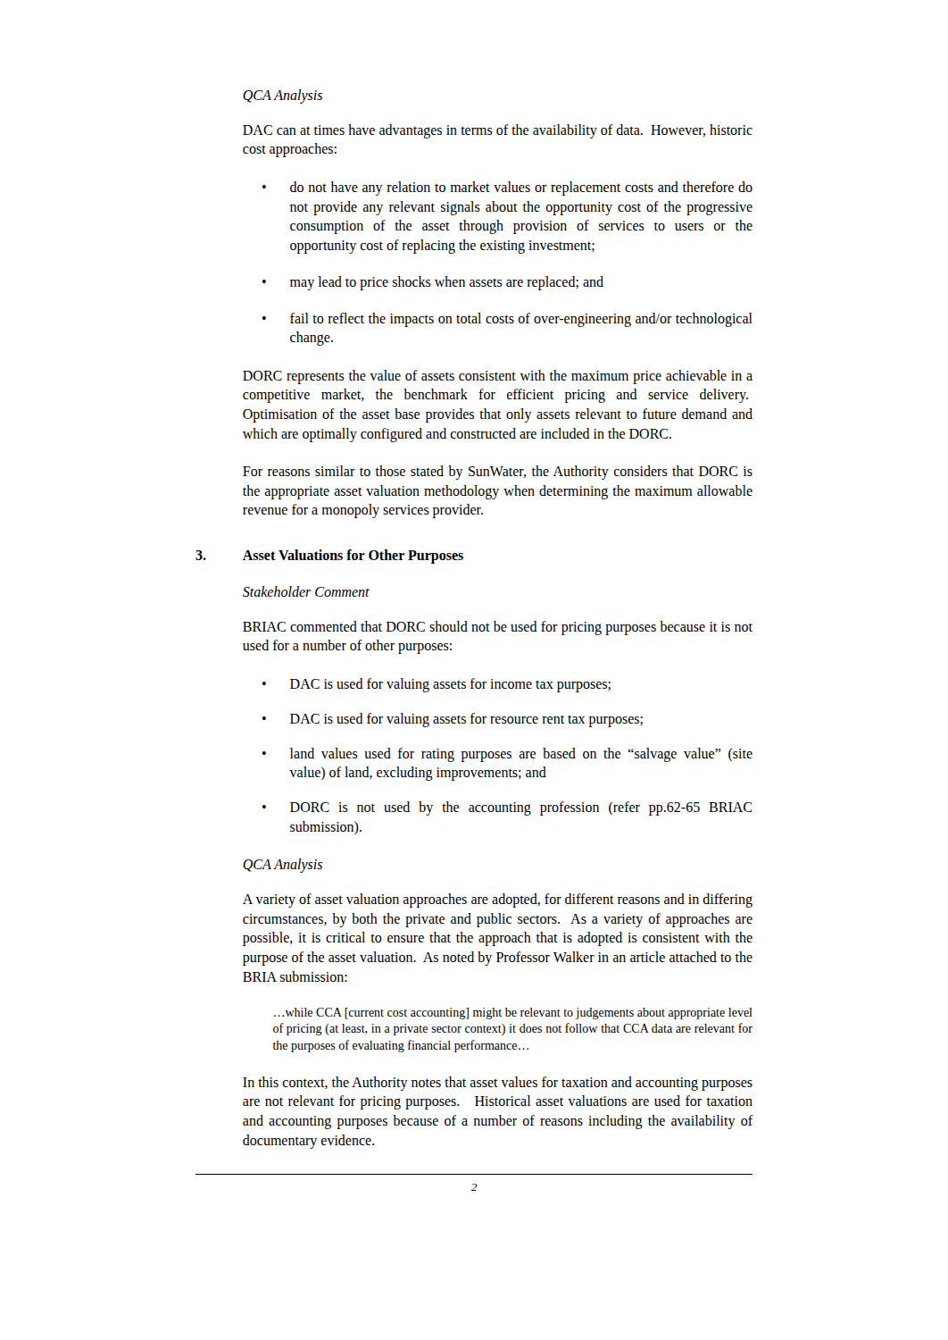QCA Analysis
DAC can at times have advantages in terms of the availability of data. However, historic cost approaches:
do not have any relation to market values or replacement costs and therefore do not provide any relevant signals about the opportunity cost of the progressive consumption of the asset through provision of services to users or the opportunity cost of replacing the existing investment;
may lead to price shocks when assets are replaced; and
fail to reflect the impacts on total costs of over-engineering and/or technological change.
DORC represents the value of assets consistent with the maximum price achievable in a competitive market, the benchmark for efficient pricing and service delivery. Optimisation of the asset base provides that only assets relevant to future demand and which are optimally configured and constructed are included in the DORC.
For reasons similar to those stated by SunWater, the Authority considers that DORC is the appropriate asset valuation methodology when determining the maximum allowable revenue for a monopoly services provider.
3. Asset Valuations for Other Purposes
Stakeholder Comment
BRIAC commented that DORC should not be used for pricing purposes because it is not used for a number of other purposes:
DAC is used for valuing assets for income tax purposes;
DAC is used for valuing assets for resource rent tax purposes;
land values used for rating purposes are based on the “salvage value” (site value) of land, excluding improvements; and
DORC is not used by the accounting profession (refer pp.62-65 BRIAC submission).
QCA Analysis
A variety of asset valuation approaches are adopted, for different reasons and in differing circumstances, by both the private and public sectors. As a variety of approaches are possible, it is critical to ensure that the approach that is adopted is consistent with the purpose of the asset valuation. As noted by Professor Walker in an article attached to the BRIA submission:
…while CCA [current cost accounting] might be relevant to judgements about appropriate level of pricing (at least, in a private sector context) it does not follow that CCA data are relevant for the purposes of evaluating financial performance…
In this context, the Authority notes that asset values for taxation and accounting purposes are not relevant for pricing purposes. Historical asset valuations are used for taxation and accounting purposes because of a number of reasons including the availability of documentary evidence.
2